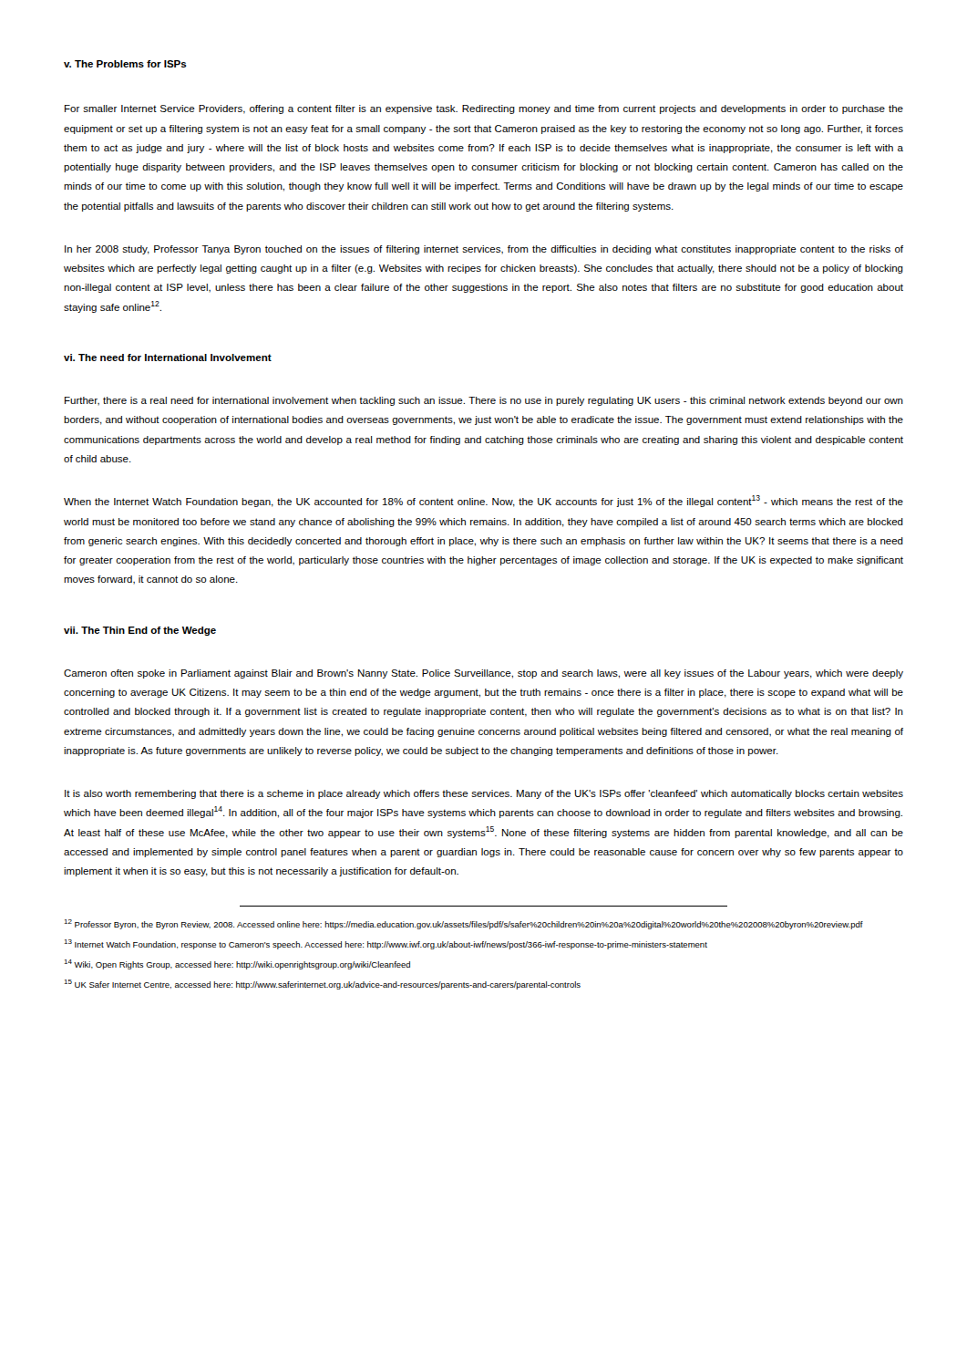v. The Problems for ISPs
For smaller Internet Service Providers, offering a content filter is an expensive task. Redirecting money and time from current projects and developments in order to purchase the equipment or set up a filtering system is not an easy feat for a small company - the sort that Cameron praised as the key to restoring the economy not so long ago. Further, it forces them to act as judge and jury - where will the list of block hosts and websites come from? If each ISP is to decide themselves what is inappropriate, the consumer is left with a potentially huge disparity between providers, and the ISP leaves themselves open to consumer criticism for blocking or not blocking certain content. Cameron has called on the minds of our time to come up with this solution, though they know full well it will be imperfect. Terms and Conditions will have be drawn up by the legal minds of our time to escape the potential pitfalls and lawsuits of the parents who discover their children can still work out how to get around the filtering systems.
In her 2008 study, Professor Tanya Byron touched on the issues of filtering internet services, from the difficulties in deciding what constitutes inappropriate content to the risks of websites which are perfectly legal getting caught up in a filter (e.g. Websites with recipes for chicken breasts). She concludes that actually, there should not be a policy of blocking non-illegal content at ISP level, unless there has been a clear failure of the other suggestions in the report. She also notes that filters are no substitute for good education about staying safe online12.
vi. The need for International Involvement
Further, there is a real need for international involvement when tackling such an issue. There is no use in purely regulating UK users - this criminal network extends beyond our own borders, and without cooperation of international bodies and overseas governments, we just won't be able to eradicate the issue. The government must extend relationships with the communications departments across the world and develop a real method for finding and catching those criminals who are creating and sharing this violent and despicable content of child abuse.
When the Internet Watch Foundation began, the UK accounted for 18% of content online. Now, the UK accounts for just 1% of the illegal content13 - which means the rest of the world must be monitored too before we stand any chance of abolishing the 99% which remains. In addition, they have compiled a list of around 450 search terms which are blocked from generic search engines. With this decidedly concerted and thorough effort in place, why is there such an emphasis on further law within the UK? It seems that there is a need for greater cooperation from the rest of the world, particularly those countries with the higher percentages of image collection and storage. If the UK is expected to make significant moves forward, it cannot do so alone.
vii. The Thin End of the Wedge
Cameron often spoke in Parliament against Blair and Brown's Nanny State. Police Surveillance, stop and search laws, were all key issues of the Labour years, which were deeply concerning to average UK Citizens. It may seem to be a thin end of the wedge argument, but the truth remains - once there is a filter in place, there is scope to expand what will be controlled and blocked through it. If a government list is created to regulate inappropriate content, then who will regulate the government's decisions as to what is on that list? In extreme circumstances, and admittedly years down the line, we could be facing genuine concerns around political websites being filtered and censored, or what the real meaning of inappropriate is. As future governments are unlikely to reverse policy, we could be subject to the changing temperaments and definitions of those in power.
It is also worth remembering that there is a scheme in place already which offers these services. Many of the UK's ISPs offer 'cleanfeed' which automatically blocks certain websites which have been deemed illegal14. In addition, all of the four major ISPs have systems which parents can choose to download in order to regulate and filters websites and browsing. At least half of these use McAfee, while the other two appear to use their own systems15. None of these filtering systems are hidden from parental knowledge, and all can be accessed and implemented by simple control panel features when a parent or guardian logs in. There could be reasonable cause for concern over why so few parents appear to implement it when it is so easy, but this is not necessarily a justification for default-on.
12 Professor Byron, the Byron Review, 2008. Accessed online here: https://media.education.gov.uk/assets/files/pdf/s/safer%20children%20in%20a%20digital%20world%20the%202008%20byron%20review.pdf
13 Internet Watch Foundation, response to Cameron's speech. Accessed here: http://www.iwf.org.uk/about-iwf/news/post/366-iwf-response-to-prime-ministers-statement
14 Wiki, Open Rights Group, accessed here: http://wiki.openrightsgroup.org/wiki/Cleanfeed
15 UK Safer Internet Centre, accessed here: http://www.saferinternet.org.uk/advice-and-resources/parents-and-carers/parental-controls